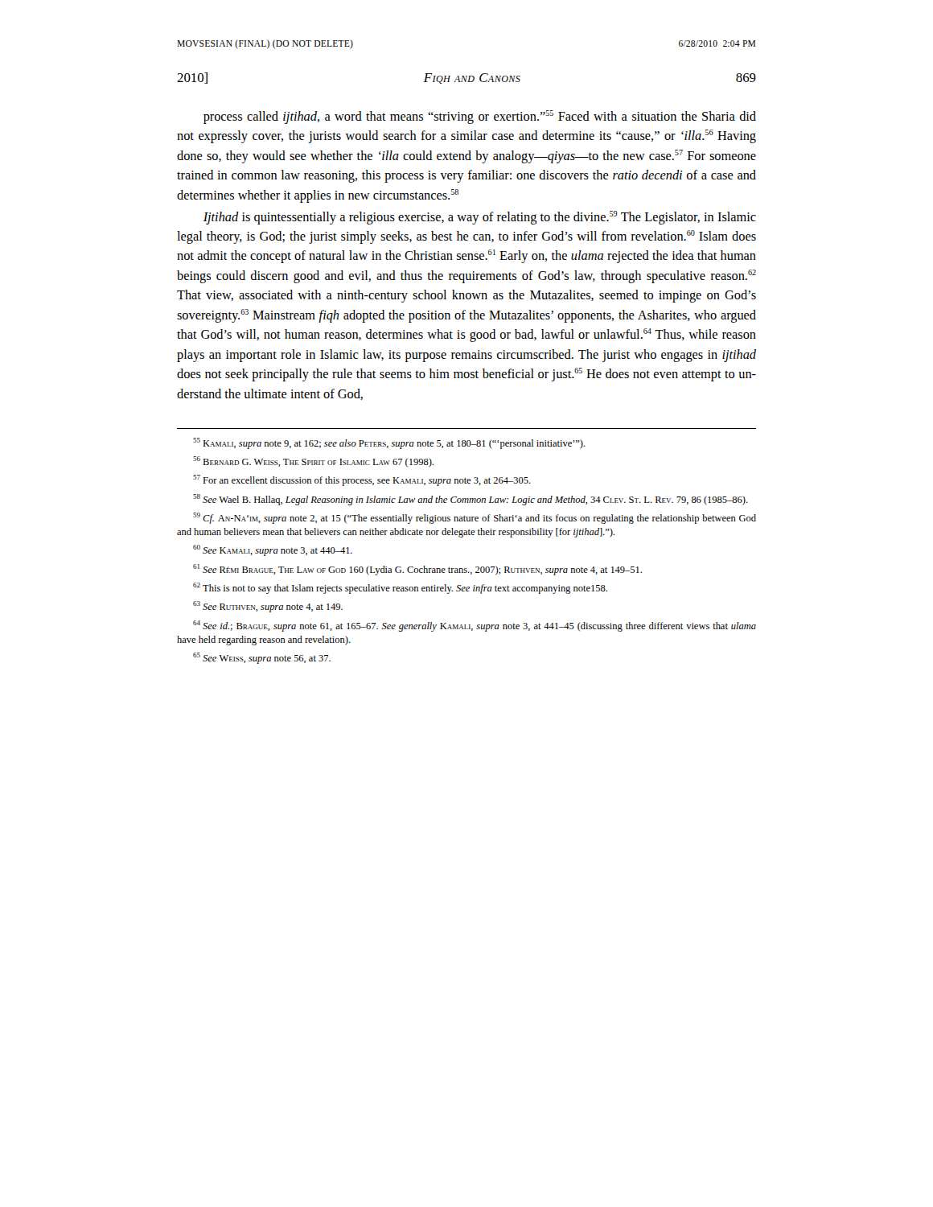MOVSESIAN (FINAL) (DO NOT DELETE) 6/28/2010 2:04 PM
2010] Fiqh and Canons 869
process called ijtihad, a word that means “striving or exertion.”55 Faced with a situation the Sharia did not expressly cover, the jurists would search for a similar case and determine its “cause,” or ‘illa.56 Having done so, they would see whether the ‘illa could extend by analogy—qiyas—to the new case.57 For someone trained in common law reasoning, this process is very familiar: one discovers the ratio decendi of a case and determines whether it applies in new circumstances.58
Ijtihad is quintessentially a religious exercise, a way of relating to the divine.59 The Legislator, in Islamic legal theory, is God; the jurist simply seeks, as best he can, to infer God’s will from revelation.60 Islam does not admit the concept of natural law in the Christian sense.61 Early on, the ulama rejected the idea that human beings could discern good and evil, and thus the requirements of God’s law, through speculative reason.62 That view, associated with a ninth-century school known as the Mutazalites, seemed to impinge on God’s sovereignty.63 Mainstream fiqh adopted the position of the Mutazalites’ opponents, the Asharites, who argued that God’s will, not human reason, determines what is good or bad, lawful or unlawful.64 Thus, while reason plays an important role in Islamic law, its purpose remains circumscribed. The jurist who engages in ijtihad does not seek principally the rule that seems to him most beneficial or just.65 He does not even attempt to understand the ultimate intent of God,
Kamali, supra note 9, at 162; see also Peters, supra note 5, at 180–81 (“‘personal initiative’”).
Bernard G. Weiss, The Spirit of Islamic Law 67 (1998).
For an excellent discussion of this process, see Kamali, supra note 3, at 264–305.
See Wael B. Hallaq, Legal Reasoning in Islamic Law and the Common Law: Logic and Method, 34 Clev. St. L. Rev. 79, 86 (1985–86).
Cf. An-Na‘im, supra note 2, at 15 (“The essentially religious nature of Shari‘a and its focus on regulating the relationship between God and human believers mean that believers can neither abdicate nor delegate their responsibility [for ijtihad].”).
See Kamali, supra note 3, at 440–41.
See Rémi Brague, The Law of God 160 (Lydia G. Cochrane trans., 2007); Ruthven, supra note 4, at 149–51.
This is not to say that Islam rejects speculative reason entirely. See infra text accompanying note158.
See Ruthven, supra note 4, at 149.
See id.; Brague, supra note 61, at 165–67. See generally Kamali, supra note 3, at 441–45 (discussing three different views that ulama have held regarding reason and revelation).
See Weiss, supra note 56, at 37.